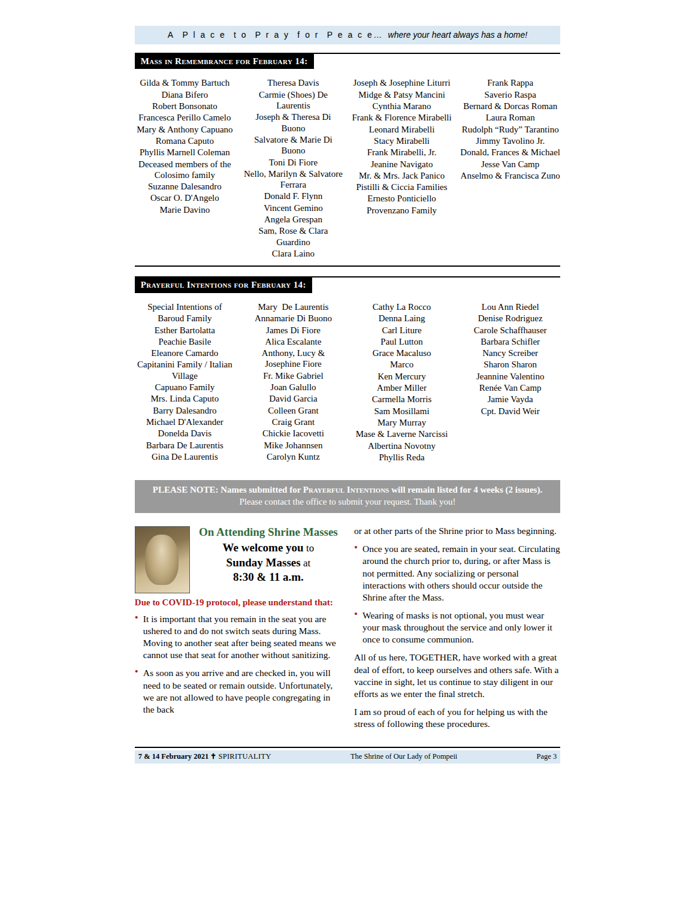A P l a c e t o P r a y f o r P e a c e… where your heart always has a home!
Mass in Remembrance for February 14:
Gilda & Tommy Bartuch
Diana Bifero
Robert Bonsonato
Francesca Perillo Camelo
Mary & Anthony Capuano
Romana Caputo
Phyllis Marnell Coleman
Deceased members of the Colosimo family
Suzanne Dalesandro
Oscar O. D'Angelo
Marie Davino
Theresa Davis
Carmie (Shoes) De Laurentis
Joseph & Theresa Di Buono
Salvatore & Marie Di Buono
Toni Di Fiore
Nello, Marilyn & Salvatore Ferrara
Donald F. Flynn
Vincent Gemino
Angela Grespan
Sam, Rose & Clara Guardino
Clara Laino
Joseph & Josephine Liturri
Midge & Patsy Mancini
Cynthia Marano
Frank & Florence Mirabelli
Leonard Mirabelli
Stacy Mirabelli
Frank Mirabelli, Jr.
Jeanine Navigato
Mr. & Mrs. Jack Panico
Pistilli & Ciccia Families
Ernesto Ponticiello
Provenzano Family
Frank Rappa
Saverio Raspa
Bernard & Dorcas Roman
Laura Roman
Rudolph “Rudy” Tarantino
Jimmy Tavolino Jr.
Donald, Frances & Michael
Jesse Van Camp
Anselmo & Francisca Zuno
Prayerful Intentions for February 14:
Special Intentions of
Baroud Family
Esther Bartolatta
Peachie Basile
Eleanore Camardo
Capitanini Family / Italian Village
Capuano Family
Mrs. Linda Caputo
Barry Dalesandro
Michael D'Alexander
Donelda Davis
Barbara De Laurentis
Gina De Laurentis
Mary De Laurentis
Annamarie Di Buono
James Di Fiore
Alica Escalante
Anthony, Lucy & Josephine Fiore
Fr. Mike Gabriel
Joan Galullo
David Garcia
Colleen Grant
Craig Grant
Chickie Iacovetti
Mike Johannsen
Carolyn Kuntz
Cathy La Rocco
Denna Laing
Carl Liture
Paul Lutton
Grace Macaluso
Marco
Ken Mercury
Amber Miller
Carmella Morris
Sam Mosillami
Mary Murray
Mase & Laverne Narcissi
Albertina Novotny
Phyllis Reda
Lou Ann Riedel
Denise Rodriguez
Carole Schaffhauser
Barbara Schifler
Nancy Screiber
Sharon Sharon
Jeannine Valentino
Renée Van Camp
Jamie Vayda
Cpt. David Weir
PLEASE NOTE: Names submitted for Prayerful Intentions will remain listed for 4 weeks (2 issues).
Please contact the office to submit your request. Thank you!
On Attending Shrine Masses
We welcome you to
Sunday Masses at
8:30 & 11 a.m.
Due to COVID-19 protocol, please understand that:
It is important that you remain in the seat you are ushered to and do not switch seats during Mass. Moving to another seat after being seated means we cannot use that seat for another without sanitizing.
As soon as you arrive and are checked in, you will need to be seated or remain outside. Unfortunately, we are not allowed to have people congregating in the back
or at other parts of the Shrine prior to Mass beginning.
Once you are seated, remain in your seat. Circulating around the church prior to, during, or after Mass is not permitted. Any socializing or personal interactions with others should occur outside the Shrine after the Mass.
Wearing of masks is not optional, you must wear your mask throughout the service and only lower it once to consume communion.
All of us here, TOGETHER, have worked with a great deal of effort, to keep ourselves and others safe. With a vaccine in sight, let us continue to stay diligent in our efforts as we enter the final stretch.
I am so proud of each of you for helping us with the stress of following these procedures.
7 & 14 February 2021 ✝ SPIRITUALITY
The Shrine of Our Lady of Pompeii
Page 3